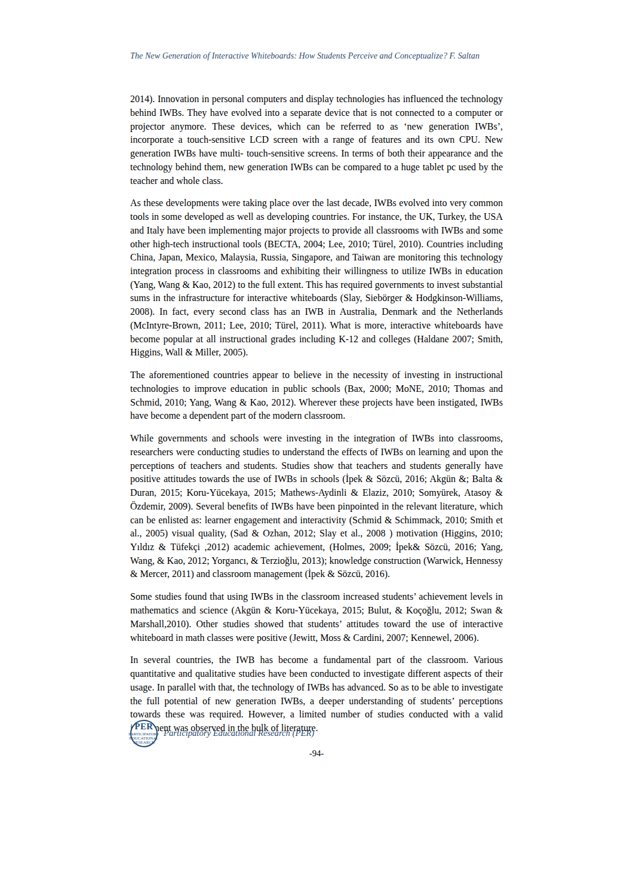The New Generation of Interactive Whiteboards: How Students Perceive and Conceptualize? F. Saltan
2014). Innovation in personal computers and display technologies has influenced the technology behind IWBs. They have evolved into a separate device that is not connected to a computer or projector anymore. These devices, which can be referred to as ‘new generation IWBs’, incorporate a touch-sensitive LCD screen with a range of features and its own CPU. New generation IWBs have multi- touch-sensitive screens. In terms of both their appearance and the technology behind them, new generation IWBs can be compared to a huge tablet pc used by the teacher and whole class.
As these developments were taking place over the last decade, IWBs evolved into very common tools in some developed as well as developing countries. For instance, the UK, Turkey, the USA and Italy have been implementing major projects to provide all classrooms with IWBs and some other high-tech instructional tools (BECTA, 2004; Lee, 2010; Türel, 2010). Countries including China, Japan, Mexico, Malaysia, Russia, Singapore, and Taiwan are monitoring this technology integration process in classrooms and exhibiting their willingness to utilize IWBs in education (Yang, Wang & Kao, 2012) to the full extent. This has required governments to invest substantial sums in the infrastructure for interactive whiteboards (Slay, Siebörger & Hodgkinson-Williams, 2008). In fact, every second class has an IWB in Australia, Denmark and the Netherlands (McIntyre-Brown, 2011; Lee, 2010; Türel, 2011). What is more, interactive whiteboards have become popular at all instructional grades including K-12 and colleges (Haldane 2007; Smith, Higgins, Wall & Miller, 2005).
The aforementioned countries appear to believe in the necessity of investing in instructional technologies to improve education in public schools (Bax, 2000; MoNE, 2010; Thomas and Schmid, 2010; Yang, Wang & Kao, 2012). Wherever these projects have been instigated, IWBs have become a dependent part of the modern classroom.
While governments and schools were investing in the integration of IWBs into classrooms, researchers were conducting studies to understand the effects of IWBs on learning and upon the perceptions of teachers and students. Studies show that teachers and students generally have positive attitudes towards the use of IWBs in schools (İpek & Sözcü, 2016; Akgün &; Balta & Duran, 2015; Koru-Yücekaya, 2015; Mathews-Aydinli & Elaziz, 2010; Somyürek, Atasoy & Özdemir, 2009). Several benefits of IWBs have been pinpointed in the relevant literature, which can be enlisted as: learner engagement and interactivity (Schmid & Schimmack, 2010; Smith et al., 2005) visual quality, (Sad & Ozhan, 2012; Slay et al., 2008 ) motivation (Higgins, 2010; Yıldız & Tüfekçi ,2012) academic achievement, (Holmes, 2009; İpek& Sözcü, 2016; Yang, Wang, & Kao, 2012; Yorgancı, & Terzioğlu, 2013); knowledge construction (Warwick, Hennessy & Mercer, 2011) and classroom management (İpek & Sözcü, 2016).
Some studies found that using IWBs in the classroom increased students’ achievement levels in mathematics and science (Akgün & Koru-Yücekaya, 2015; Bulut, & Koçoğlu, 2012; Swan & Marshall,2010). Other studies showed that students’ attitudes toward the use of interactive whiteboard in math classes were positive (Jewitt, Moss & Cardini, 2007; Kennewel, 2006).
In several countries, the IWB has become a fundamental part of the classroom. Various quantitative and qualitative studies have been conducted to investigate different aspects of their usage. In parallel with that, the technology of IWBs has advanced. So as to be able to investigate the full potential of new generation IWBs, a deeper understanding of students’ perceptions towards these was required. However, a limited number of studies conducted with a valid instrument was observed in the bulk of literature.
PER PARTICIPATORY EDUCATIONAL RESEARCH
Participatory Educational Research (PER)
-94-